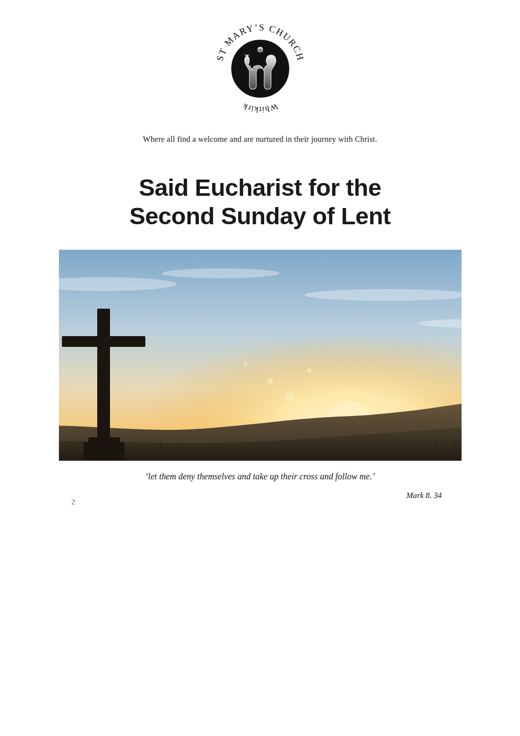ST MARY’S CHURCH Whitkirk
Where all find a welcome and are nurtured in their journey with Christ.
Said Eucharist for the
Second Sunday of Lent
‘let them deny themselves and take up their cross and follow me.’
Mark 8. 34
2